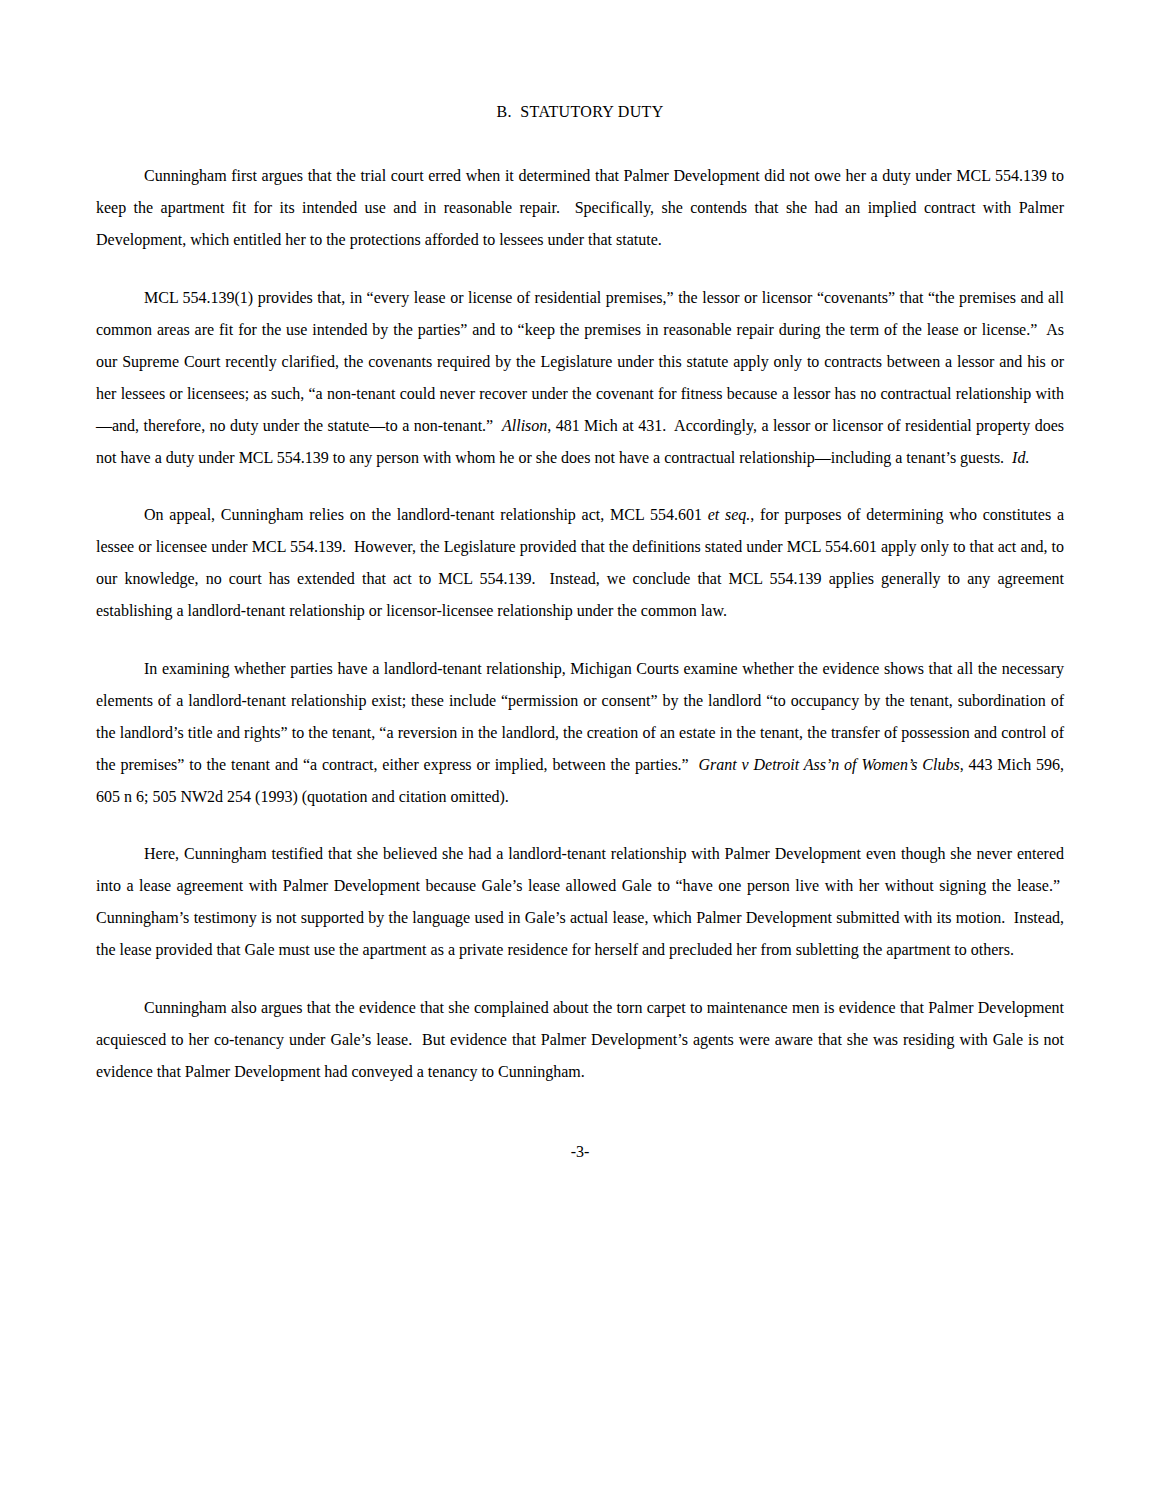B. STATUTORY DUTY
Cunningham first argues that the trial court erred when it determined that Palmer Development did not owe her a duty under MCL 554.139 to keep the apartment fit for its intended use and in reasonable repair. Specifically, she contends that she had an implied contract with Palmer Development, which entitled her to the protections afforded to lessees under that statute.
MCL 554.139(1) provides that, in “every lease or license of residential premises,” the lessor or licensor “covenants” that “the premises and all common areas are fit for the use intended by the parties” and to “keep the premises in reasonable repair during the term of the lease or license.” As our Supreme Court recently clarified, the covenants required by the Legislature under this statute apply only to contracts between a lessor and his or her lessees or licensees; as such, “a non-tenant could never recover under the covenant for fitness because a lessor has no contractual relationship with—and, therefore, no duty under the statute—to a non-tenant.” Allison, 481 Mich at 431. Accordingly, a lessor or licensor of residential property does not have a duty under MCL 554.139 to any person with whom he or she does not have a contractual relationship—including a tenant’s guests. Id.
On appeal, Cunningham relies on the landlord-tenant relationship act, MCL 554.601 et seq., for purposes of determining who constitutes a lessee or licensee under MCL 554.139. However, the Legislature provided that the definitions stated under MCL 554.601 apply only to that act and, to our knowledge, no court has extended that act to MCL 554.139. Instead, we conclude that MCL 554.139 applies generally to any agreement establishing a landlord-tenant relationship or licensor-licensee relationship under the common law.
In examining whether parties have a landlord-tenant relationship, Michigan Courts examine whether the evidence shows that all the necessary elements of a landlord-tenant relationship exist; these include “permission or consent” by the landlord “to occupancy by the tenant, subordination of the landlord’s title and rights” to the tenant, “a reversion in the landlord, the creation of an estate in the tenant, the transfer of possession and control of the premises” to the tenant and “a contract, either express or implied, between the parties.” Grant v Detroit Ass’n of Women’s Clubs, 443 Mich 596, 605 n 6; 505 NW2d 254 (1993) (quotation and citation omitted).
Here, Cunningham testified that she believed she had a landlord-tenant relationship with Palmer Development even though she never entered into a lease agreement with Palmer Development because Gale’s lease allowed Gale to “have one person live with her without signing the lease.” Cunningham’s testimony is not supported by the language used in Gale’s actual lease, which Palmer Development submitted with its motion. Instead, the lease provided that Gale must use the apartment as a private residence for herself and precluded her from subletting the apartment to others.
Cunningham also argues that the evidence that she complained about the torn carpet to maintenance men is evidence that Palmer Development acquiesced to her co-tenancy under Gale’s lease. But evidence that Palmer Development’s agents were aware that she was residing with Gale is not evidence that Palmer Development had conveyed a tenancy to Cunningham.
-3-